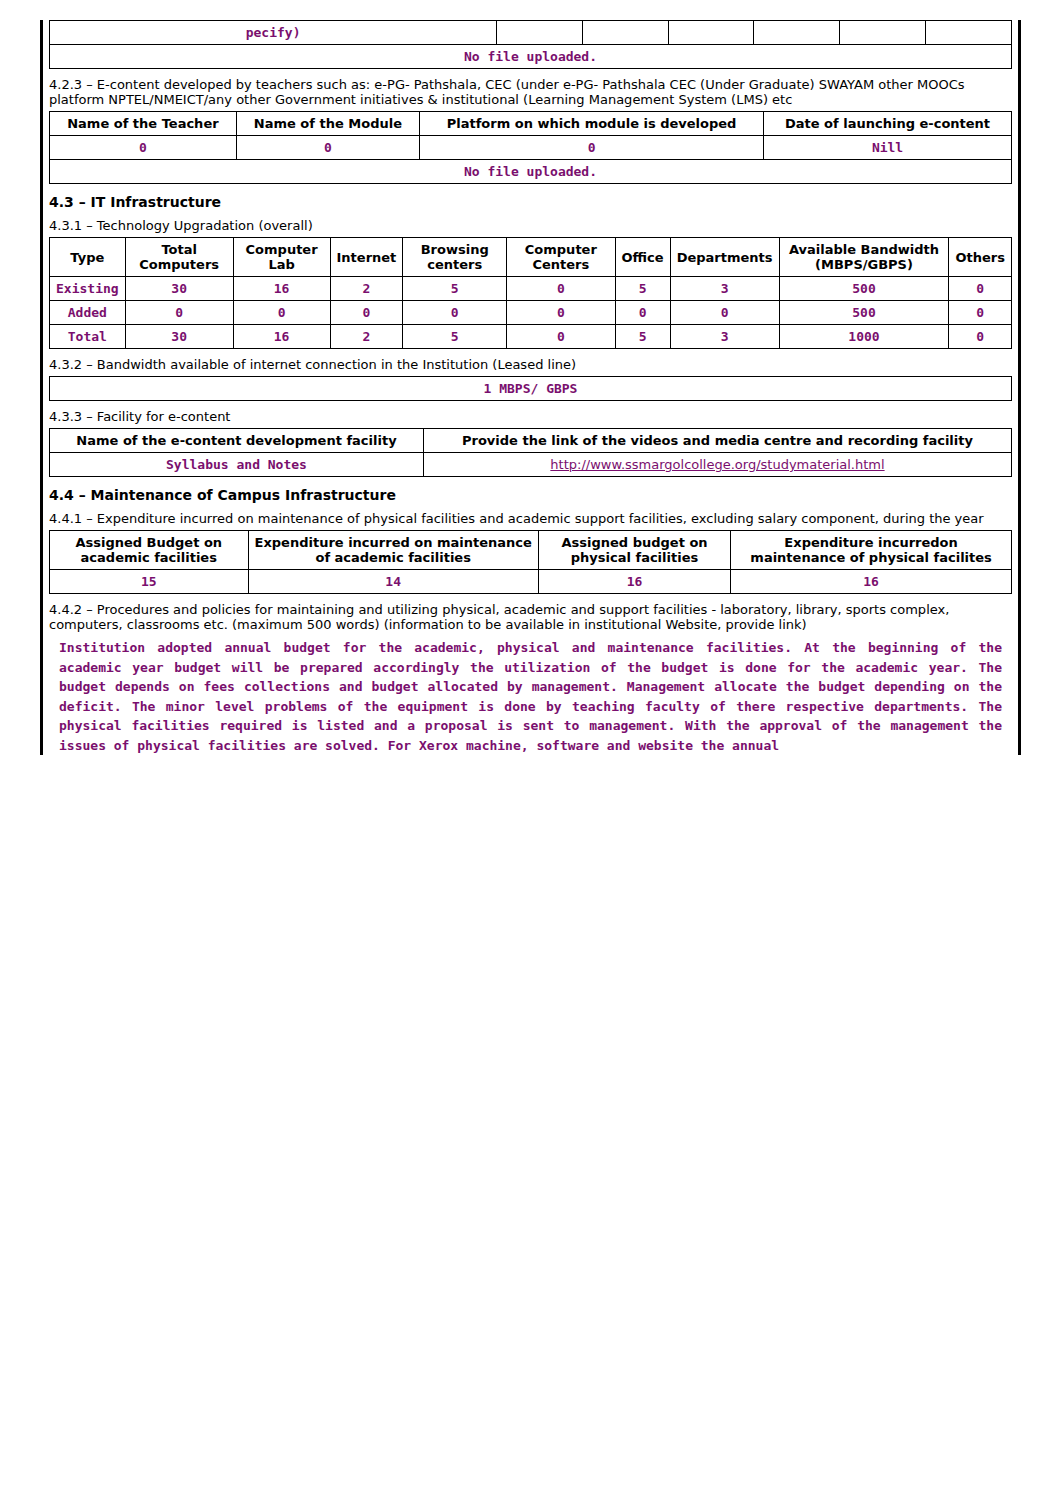| pecify) | | | | | | |
| No file uploaded. |
4.2.3 – E-content developed by teachers such as: e-PG- Pathshala, CEC (under e-PG- Pathshala CEC (Under Graduate) SWAYAM other MOOCs platform NPTEL/NMEICT/any other Government initiatives & institutional (Learning Management System (LMS) etc
| Name of the Teacher | Name of the Module | Platform on which module is developed | Date of launching e-content |
| --- | --- | --- | --- |
| 0 | 0 | 0 | Nill |
| No file uploaded. |
4.3 – IT Infrastructure
4.3.1 – Technology Upgradation (overall)
| Type | Total Computers | Computer Lab | Internet | Browsing centers | Computer Centers | Office | Departments | Available Bandwidth (MBPS/GBPS) | Others |
| --- | --- | --- | --- | --- | --- | --- | --- | --- | --- |
| Existing | 30 | 16 | 2 | 5 | 0 | 5 | 3 | 500 | 0 |
| Added | 0 | 0 | 0 | 0 | 0 | 0 | 0 | 500 | 0 |
| Total | 30 | 16 | 2 | 5 | 0 | 5 | 3 | 1000 | 0 |
4.3.2 – Bandwidth available of internet connection in the Institution (Leased line)
| 1 MBPS/ GBPS |
4.3.3 – Facility for e-content
| Name of the e-content development facility | Provide the link of the videos and media centre and recording facility |
| --- | --- |
| Syllabus and Notes | http://www.ssmargolcollege.org/studymaterial.html |
4.4 – Maintenance of Campus Infrastructure
4.4.1 – Expenditure incurred on maintenance of physical facilities and academic support facilities, excluding salary component, during the year
| Assigned Budget on academic facilities | Expenditure incurred on maintenance of academic facilities | Assigned budget on physical facilities | Expenditure incurredon maintenance of physical facilites |
| --- | --- | --- | --- |
| 15 | 14 | 16 | 16 |
4.4.2 – Procedures and policies for maintaining and utilizing physical, academic and support facilities - laboratory, library, sports complex, computers, classrooms etc. (maximum 500 words) (information to be available in institutional Website, provide link)
Institution adopted annual budget for the academic, physical and maintenance facilities. At the beginning of the academic year budget will be prepared accordingly the utilization of the budget is done for the academic year. The budget depends on fees collections and budget allocated by management. Management allocate the budget depending on the deficit. The minor level problems of the equipment is done by teaching faculty of there respective departments. The physical facilities required is listed and a proposal is sent to management. With the approval of the management the issues of physical facilities are solved. For Xerox machine, software and website the annual